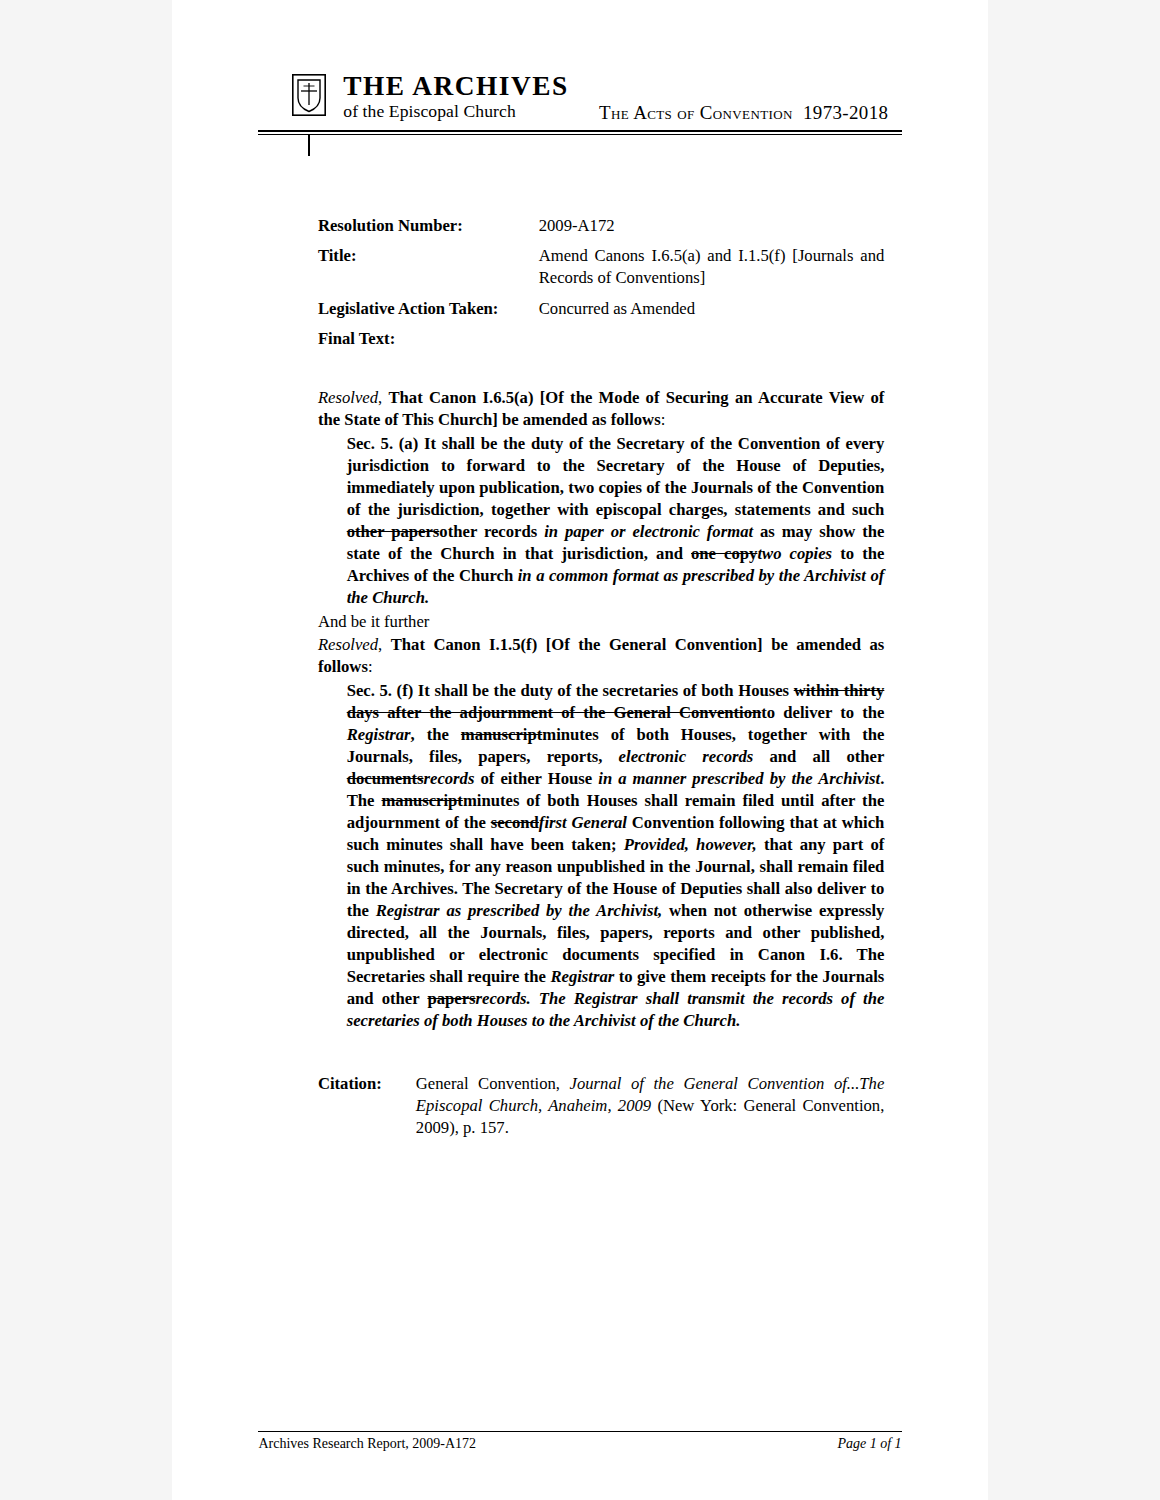THE ARCHIVES
of the Episcopal Church
The Acts of Convention 1973-2018
| Resolution Number: | 2009-A172 |
| Title: | Amend Canons I.6.5(a) and I.1.5(f) [Journals and Records of Conventions] |
| Legislative Action Taken: | Concurred as Amended |
| Final Text: | |
Resolved, That Canon I.6.5(a) [Of the Mode of Securing an Accurate View of the State of This Church] be amended as follows:
Sec. 5. (a) It shall be the duty of the Secretary of the Convention of every jurisdiction to forward to the Secretary of the House of Deputies, immediately upon publication, two copies of the Journals of the Convention of the jurisdiction, together with episcopal charges, statements and such other papersother records in paper or electronic format as may show the state of the Church in that jurisdiction, and one copytwo copies to the Archives of the Church in a common format as prescribed by the Archivist of the Church.
And be it further
Resolved, That Canon I.1.5(f) [Of the General Convention] be amended as follows:
Sec. 5. (f) It shall be the duty of the secretaries of both Houses within thirty days after the adjournment of the General Conventionto deliver to the Registrar, the manuscriptminutes of both Houses, together with the Journals, files, papers, reports, electronic records and all other documentsrecords of either House in a manner prescribed by the Archivist. The manuscriptminutes of both Houses shall remain filed until after the adjournment of the secondfirst General Convention following that at which such minutes shall have been taken; Provided, however, that any part of such minutes, for any reason unpublished in the Journal, shall remain filed in the Archives. The Secretary of the House of Deputies shall also deliver to the Registrar as prescribed by the Archivist, when not otherwise expressly directed, all the Journals, files, papers, reports and other published, unpublished or electronic documents specified in Canon I.6. The Secretaries shall require the Registrar to give them receipts for the Journals and other papersrecords. The Registrar shall transmit the records of the secretaries of both Houses to the Archivist of the Church.
Citation:
General Convention, Journal of the General Convention of...The Episcopal Church, Anaheim, 2009 (New York: General Convention, 2009), p. 157.
Archives Research Report, 2009-A172
Page 1 of 1